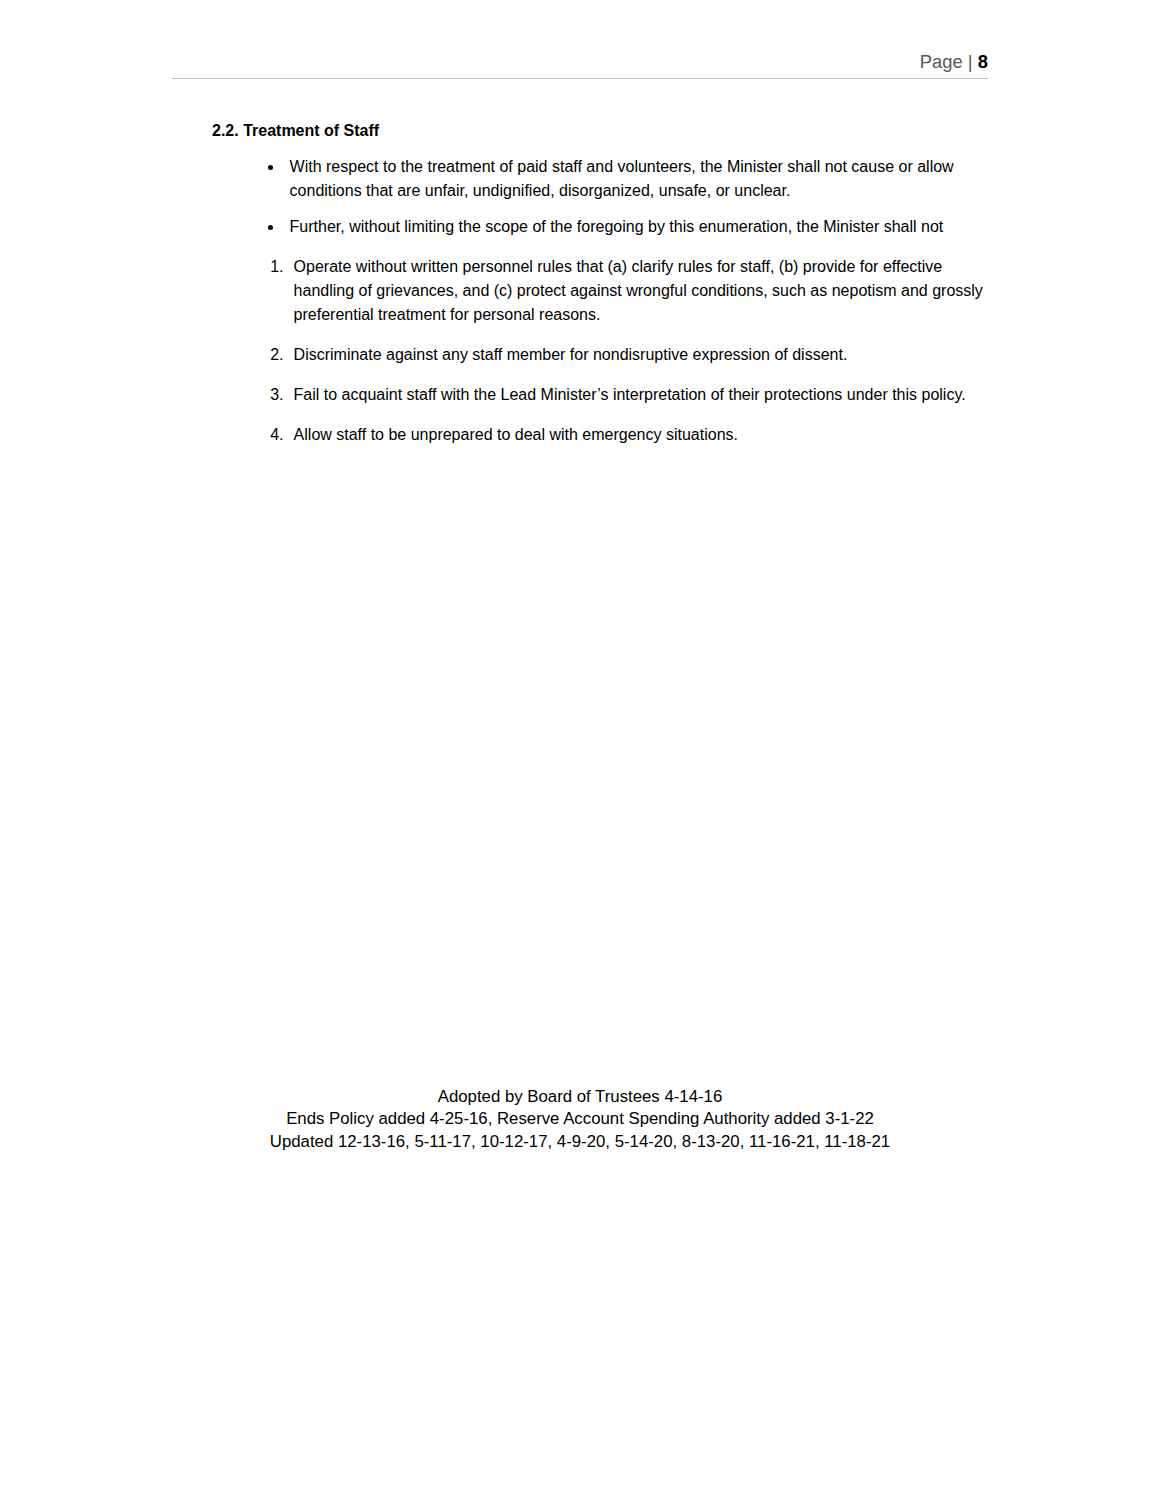Page | 8
2.2. Treatment of Staff
With respect to the treatment of paid staff and volunteers, the Minister shall not cause or allow conditions that are unfair, undignified, disorganized, unsafe, or unclear.
Further, without limiting the scope of the foregoing by this enumeration, the Minister shall not
Operate without written personnel rules that (a) clarify rules for staff, (b) provide for effective handling of grievances, and (c) protect against wrongful conditions, such as nepotism and grossly preferential treatment for personal reasons.
Discriminate against any staff member for nondisruptive expression of dissent.
Fail to acquaint staff with the Lead Minister’s interpretation of their protections under this policy.
Allow staff to be unprepared to deal with emergency situations.
Adopted by Board of Trustees 4-14-16
Ends Policy added 4-25-16, Reserve Account Spending Authority added 3-1-22
Updated 12-13-16, 5-11-17, 10-12-17, 4-9-20, 5-14-20, 8-13-20, 11-16-21, 11-18-21